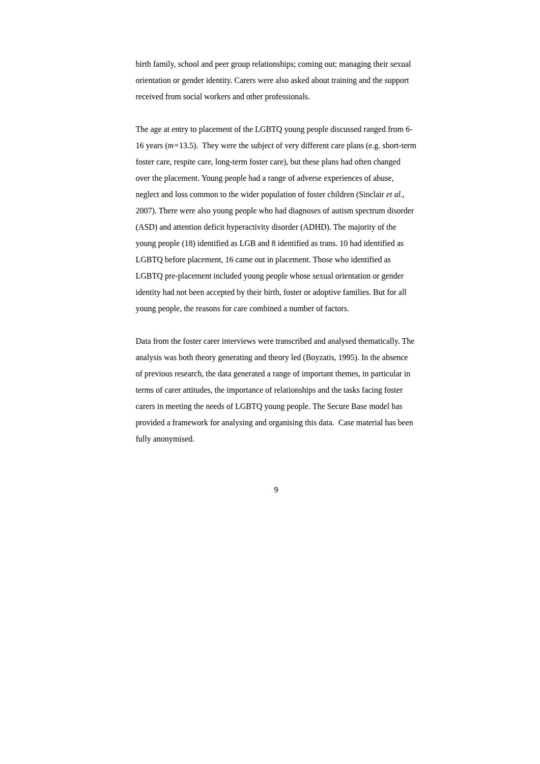birth family, school and peer group relationships; coming out; managing their sexual orientation or gender identity. Carers were also asked about training and the support received from social workers and other professionals.
The age at entry to placement of the LGBTQ young people discussed ranged from 6-16 years (m=13.5). They were the subject of very different care plans (e.g. short-term foster care, respite care, long-term foster care), but these plans had often changed over the placement. Young people had a range of adverse experiences of abuse, neglect and loss common to the wider population of foster children (Sinclair et al., 2007). There were also young people who had diagnoses of autism spectrum disorder (ASD) and attention deficit hyperactivity disorder (ADHD). The majority of the young people (18) identified as LGB and 8 identified as trans. 10 had identified as LGBTQ before placement, 16 came out in placement. Those who identified as LGBTQ pre-placement included young people whose sexual orientation or gender identity had not been accepted by their birth, foster or adoptive families. But for all young people, the reasons for care combined a number of factors.
Data from the foster carer interviews were transcribed and analysed thematically. The analysis was both theory generating and theory led (Boyzatis, 1995). In the absence of previous research, the data generated a range of important themes, in particular in terms of carer attitudes, the importance of relationships and the tasks facing foster carers in meeting the needs of LGBTQ young people. The Secure Base model has provided a framework for analysing and organising this data. Case material has been fully anonymised.
9